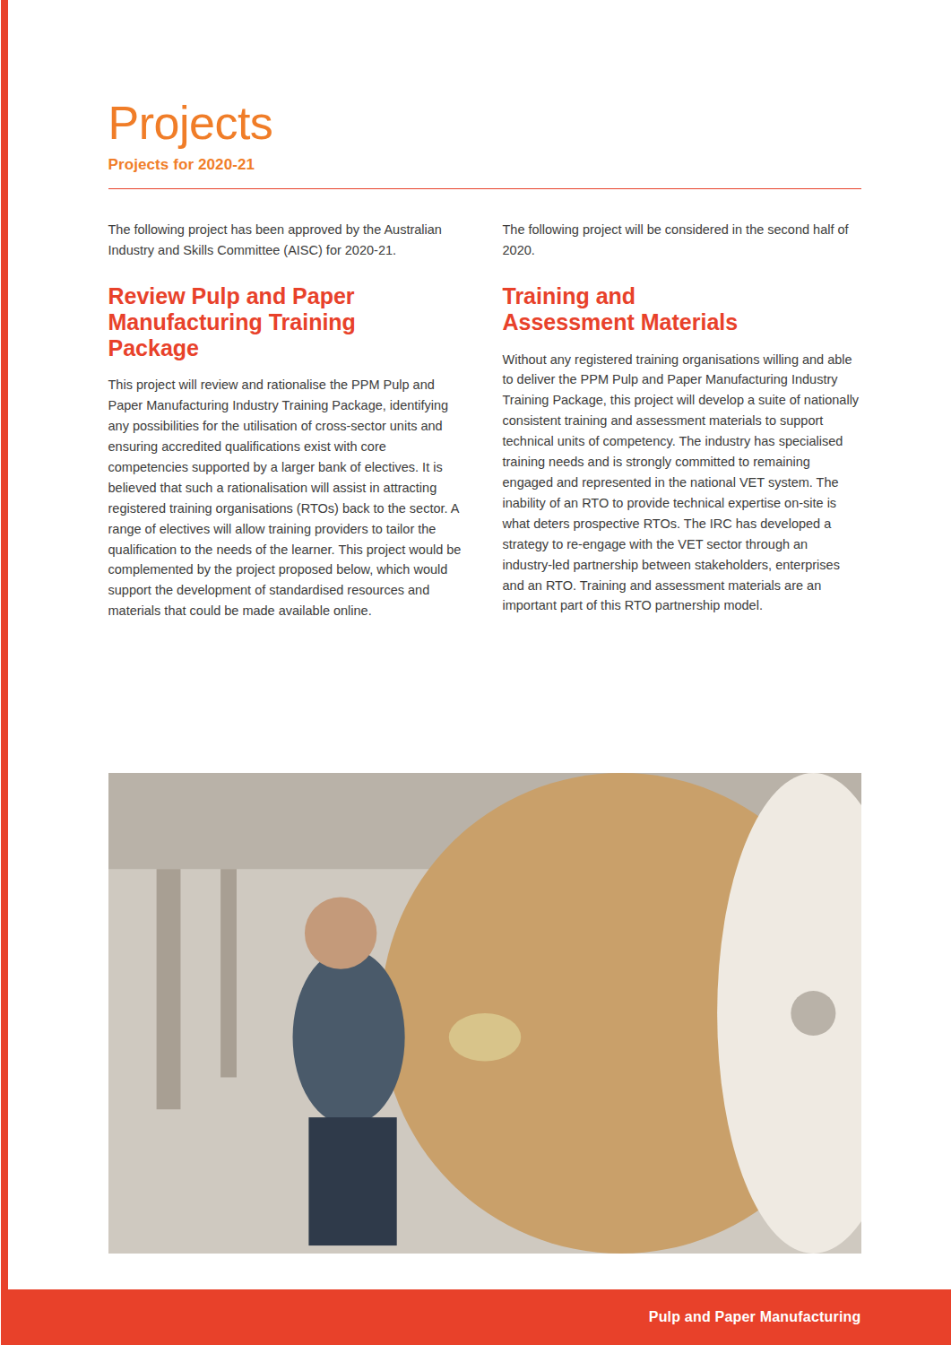Projects
Projects for 2020-21
The following project has been approved by the Australian Industry and Skills Committee (AISC) for 2020-21.
Review Pulp and Paper
Manufacturing Training
Package
This project will review and rationalise the PPM Pulp and Paper Manufacturing Industry Training Package, identifying any possibilities for the utilisation of cross-sector units and ensuring accredited qualifications exist with core competencies supported by a larger bank of electives. It is believed that such a rationalisation will assist in attracting registered training organisations (RTOs) back to the sector. A range of electives will allow training providers to tailor the qualification to the needs of the learner. This project would be complemented by the project proposed below, which would support the development of standardised resources and materials that could be made available online.
The following project will be considered in the second half of 2020.
Training and
Assessment Materials
Without any registered training organisations willing and able to deliver the PPM Pulp and Paper Manufacturing Industry Training Package, this project will develop a suite of nationally consistent training and assessment materials to support technical units of competency. The industry has specialised training needs and is strongly committed to remaining engaged and represented in the national VET system. The inability of an RTO to provide technical expertise on-site is what deters prospective RTOs. The IRC has developed a strategy to re-engage with the VET sector through an industry-led partnership between stakeholders, enterprises and an RTO. Training and assessment materials are an important part of this RTO partnership model.
Pulp and Paper Manufacturing